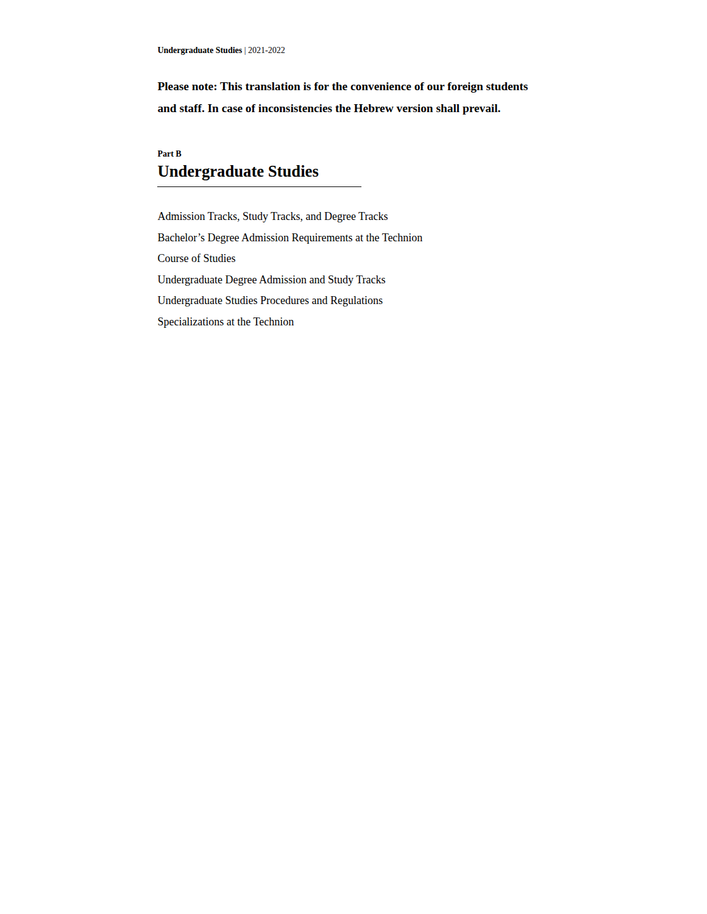Undergraduate Studies | 2021-2022
Please note: This translation is for the convenience of our foreign students and staff. In case of inconsistencies the Hebrew version shall prevail.
Part B
Undergraduate Studies
Admission Tracks, Study Tracks, and Degree Tracks
Bachelor’s Degree Admission Requirements at the Technion
Course of Studies
Undergraduate Degree Admission and Study Tracks
Undergraduate Studies Procedures and Regulations
Specializations at the Technion